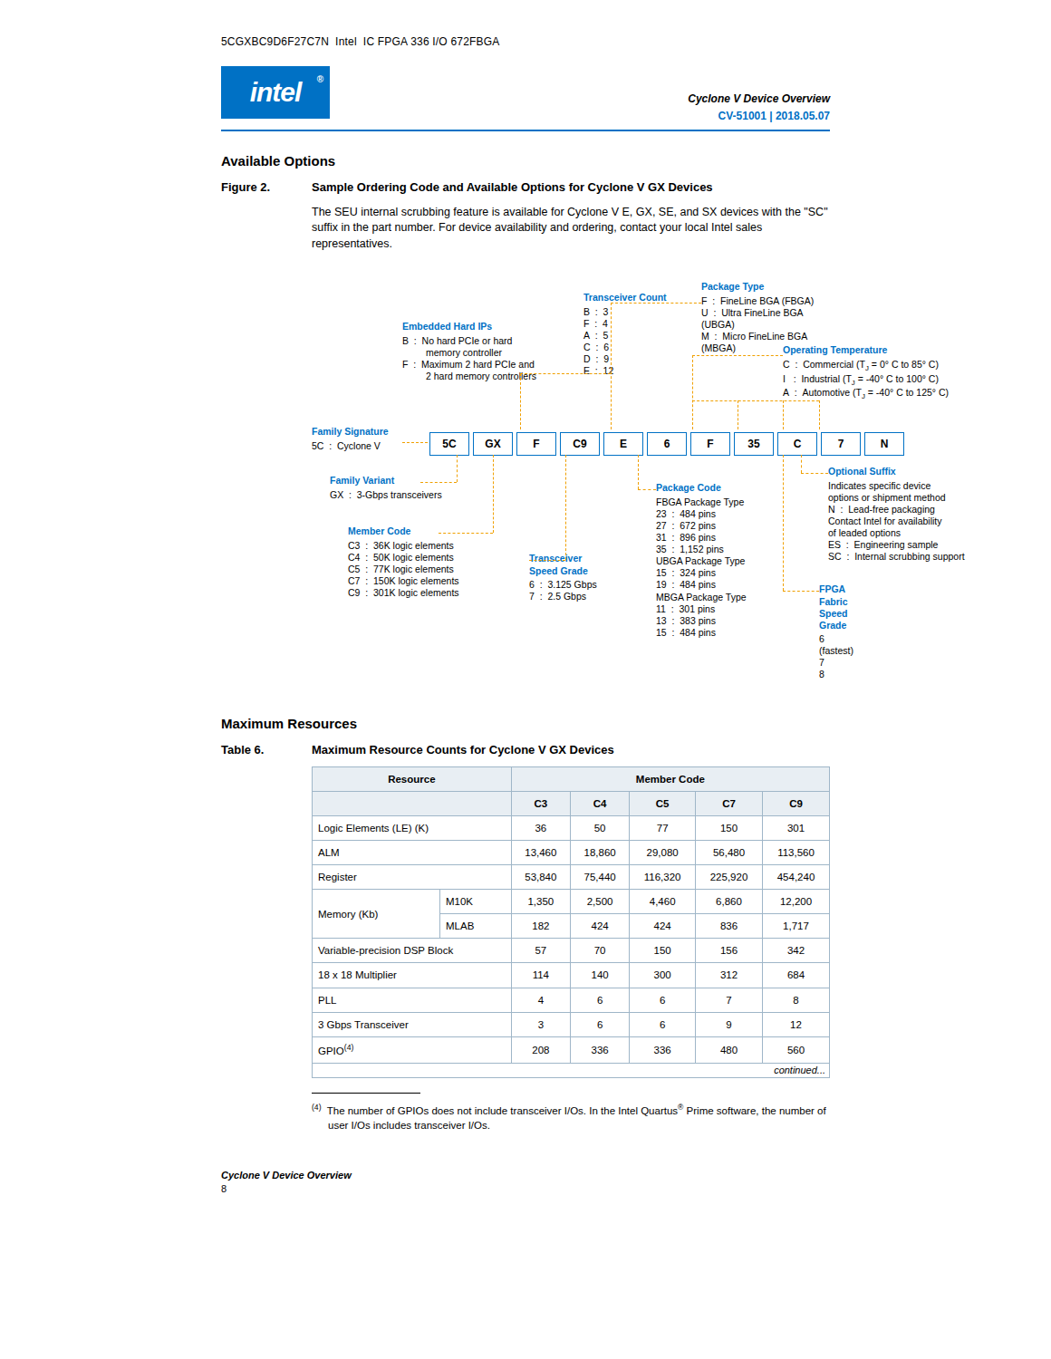5CGXBC9D6F27C7N Intel IC FPGA 336 I/O 672FBGA
intel®
Cyclone V Device Overview
CV-51001 | 2018.05.07
Available Options
Figure 2.
Sample Ordering Code and Available Options for Cyclone V GX Devices
The SEU internal scrubbing feature is available for Cyclone V E, GX, SE, and SX devices with the "SC" suffix in the part number. For device availability and ordering, contact your local Intel sales representatives.
5C
GX
F
C9
E
6
F
35
C
7
N
Package Type F : FineLine BGA (FBGA)
U : Ultra FineLine BGA (UBGA)
M : Micro FineLine BGA (MBGA)
Transceiver Count B : 3
F : 4
A : 5
C : 6
D : 9
E : 12
Embedded Hard IPs B : No hard PCIe or hard
memory controller
F : Maximum 2 hard PCIe and
2 hard memory controllers
Operating Temperature C : Commercial (TJ = 0° C to 85° C)
I : Industrial (TJ = -40° C to 100° C)
A : Automotive (TJ = -40° C to 125° C)
Family Signature 5C : Cyclone V
Family Variant GX : 3-Gbps transceivers
Member Code C3 : 36K logic elements
C4 : 50K logic elements
C5 : 77K logic elements
C7 : 150K logic elements
C9 : 301K logic elements
Transceiver
Speed Grade 6 : 3.125 Gbps
7 : 2.5 Gbps
Package Code FBGA Package Type
23 : 484 pins
27 : 672 pins
31 : 896 pins
35 : 1,152 pins
UBGA Package Type
15 : 324 pins
19 : 484 pins
MBGA Package Type
11 : 301 pins
13 : 383 pins
15 : 484 pins
Optional Suffix Indicates specific device
options or shipment method
N : Lead-free packaging
Contact Intel for availability
of leaded options
ES : Engineering sample
SC : Internal scrubbing support
FPGA Fabric
Speed Grade 6 (fastest)
7
8
Maximum Resources
Table 6.
Maximum Resource Counts for Cyclone V GX Devices
| Resource | Member Code |
| --- | --- |
| | C3 | C4 | C5 | C7 | C9 |
| Logic Elements (LE) (K) | 36 | 50 | 77 | 150 | 301 |
| ALM | 13,460 | 18,860 | 29,080 | 56,480 | 113,560 |
| Register | 53,840 | 75,440 | 116,320 | 225,920 | 454,240 |
| Memory (Kb) | M10K | 1,350 | 2,500 | 4,460 | 6,860 | 12,200 |
| MLAB | 182 | 424 | 424 | 836 | 1,717 |
| Variable-precision DSP Block | 57 | 70 | 150 | 156 | 342 |
| 18 x 18 Multiplier | 114 | 140 | 300 | 312 | 684 |
| PLL | 4 | 6 | 6 | 7 | 8 |
| 3 Gbps Transceiver | 3 | 6 | 6 | 9 | 12 |
| GPIO (4) | 208 | 336 | 336 | 480 | 560 |
continued...
(4) The number of GPIOs does not include transceiver I/Os. In the Intel Quartus® Prime software, the number of user I/Os includes transceiver I/Os.
Cyclone V Device Overview
8